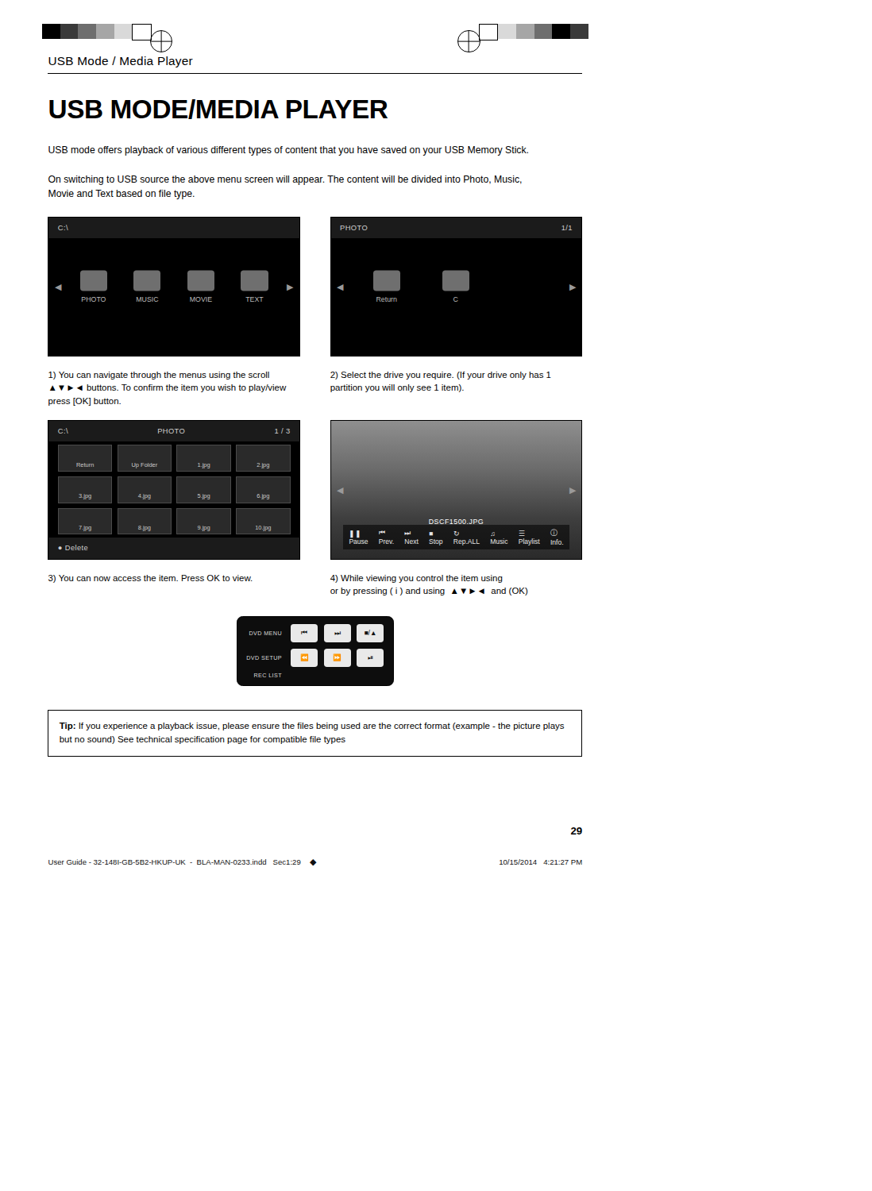USB Mode / Media Player
USB MODE/MEDIA PLAYER
USB mode offers playback of various different types of content that you have saved on your USB Memory Stick.
On switching to USB source the above menu screen will appear. The content will be divided into Photo, Music, Movie and Text based on file type.
C:\
◀
PHOTO MUSIC MOVIE TEXT
▶
PHOTO 1/1
◀
Return C
▶
1) You can navigate through the menus using the scroll ▲▼►◄ buttons. To confirm the item you wish to play/view press [OK] button.
2) Select the drive you require. (If your drive only has 1 partition you will only see 1 item).
C:\PHOTO 1 / 3
Return
Up Folder
1.jpg
2.jpg
3.jpg
4.jpg
5.jpg
6.jpg
7.jpg
8.jpg
9.jpg
10.jpg
● Delete
DSCF1500.JPG
◀
❚❚
Pause ⏮
Prev. ⏭
Next ■
Stop ↻
Rep.ALL ♫
Music ☰
Playlist ⓘ
Info.
▶
3) You can now access the item. Press OK to view.
4) While viewing you control the item using
or by pressing ( i ) and using ▲▼►◄ and (OK)
DVD MENU
⏮
⏭
■/▲
DVD SETUP
⏪
⏩
⏯
REC LIST
Tip: If you experience a playback issue, please ensure the files being used are the correct format (example - the picture plays but no sound) See technical specification page for compatible file types
29
User Guide - 32-148I-GB-5B2-HKUP-UK - BLA-MAN-0233.indd Sec1:29 ◆ 10/15/2014 4:21:27 PM